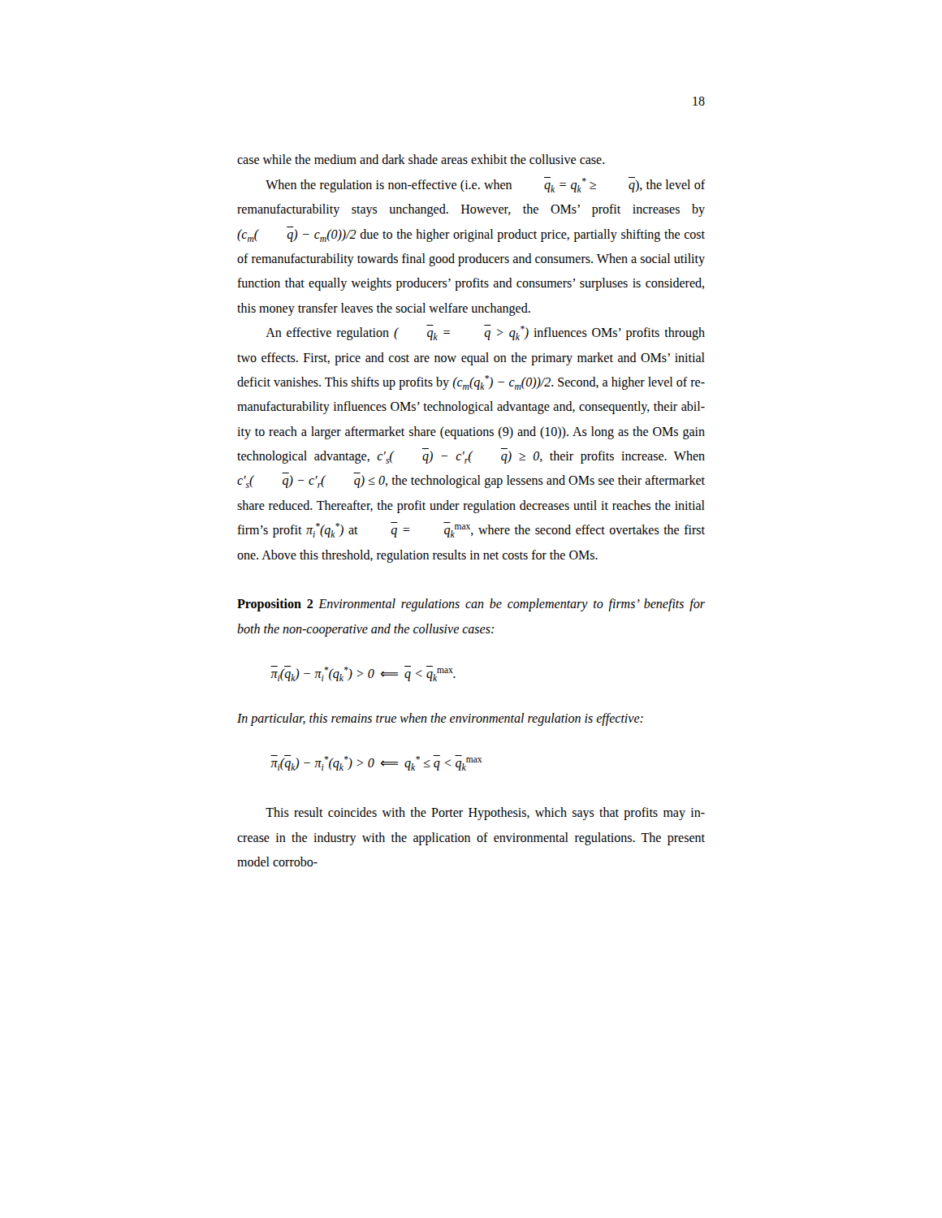18
case while the medium and dark shade areas exhibit the collusive case.
When the regulation is non-effective (i.e. when qk = qk* ≥ q), the level of remanufac​turability stays unchanged. However, the OMs’ profit increases by (cm(q) − cm(0))/2 due to the higher original product price, partially shifting the cost of remanufacturability towards final good producers and consumers. When a social utility function that equally weights producers’ profits and consumers’ surpluses is considered, this money transfer leaves the social welfare unchanged.
An effective regulation (qk = q > qk*) influences OMs’ profits through two effects. First, price and cost are now equal on the primary market and OMs’ initial deficit vanishes. This shifts up profits by (cm(qk*) − cm(0))/2. Second, a higher level of remanufacturability influences OMs’ technological advantage and, consequently, their ability to reach a larger aftermarket share (equations (9) and (10)). As long as the OMs gain technological advantage, c′s(q) − c′r(q) ≥ 0, their profits increase. When c′s(q) − c′r(q) ≤ 0, the technological gap lessens and OMs see their aftermarket share reduced. Thereafter, the profit under regulation decreases until it reaches the initial firm’s profit πi*(qk*) at q = qkmax, where the second effect overtakes the first one. Above this threshold, regulation results in net costs for the OMs.
Proposition 2 Environmental regulations can be complementary to firms’ benefits for both the non-cooperative and the collusive cases:
πi(qk) − πi*(qk*) > 0⟸q < qkmax.
In particular, this remains true when the environmental regulation is effective:
πi(qk) − πi*(qk*) > 0⟸qk* ≤ q < qkmax
This result coincides with the Porter Hypothesis, which says that profits may increase in the industry with the application of environmental regulations. The present model corrobo-